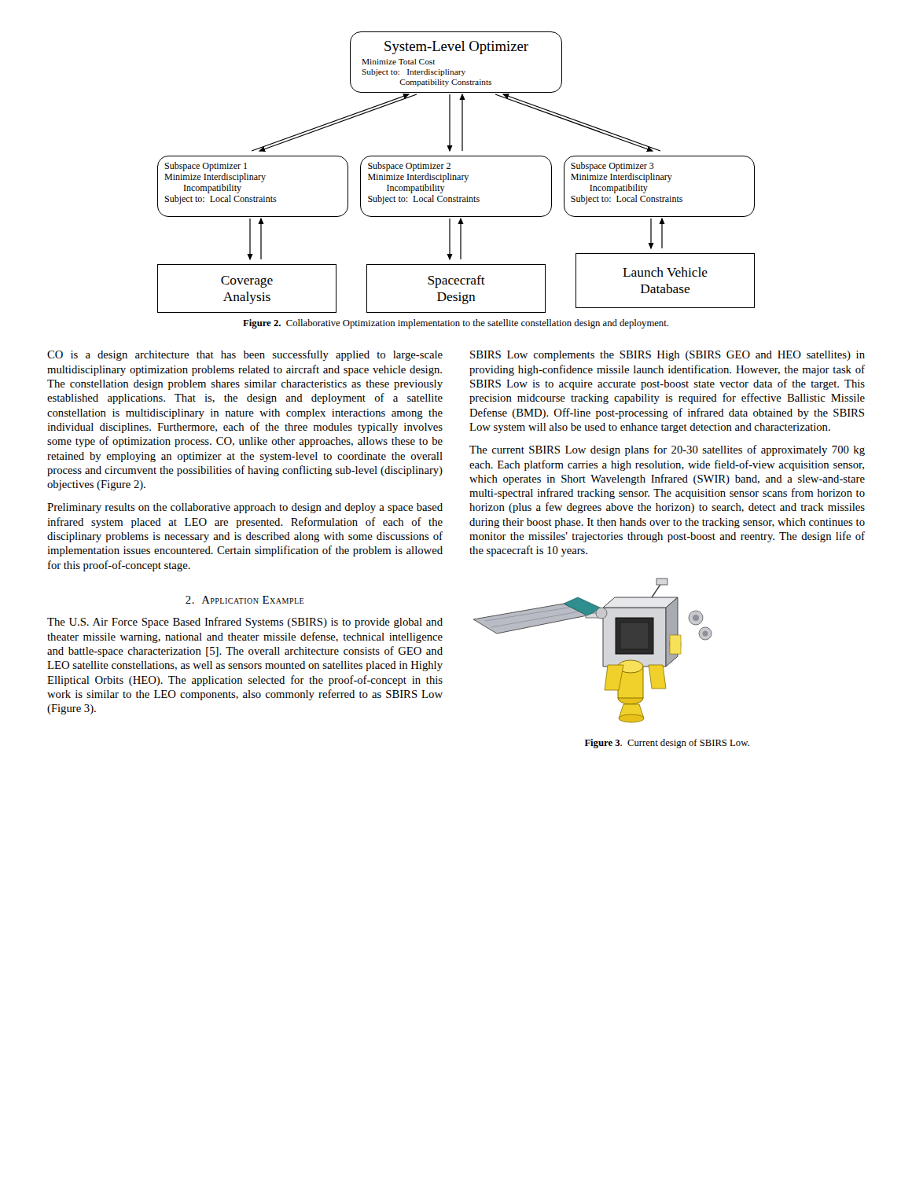System-Level Optimizer
Minimize Total Cost
Subject to: Interdisciplinary
Compatibility Constraints
Subspace Optimizer 1
Minimize Interdisciplinary
Incompatibility
Subject to: Local Constraints
Subspace Optimizer 2
Minimize Interdisciplinary
Incompatibility
Subject to: Local Constraints
Subspace Optimizer 3
Minimize Interdisciplinary
Incompatibility
Subject to: Local Constraints
Coverage
Analysis
Spacecraft
Design
Launch Vehicle
Database
Figure 2. Collaborative Optimization implementation to the satellite constellation design and deployment.
CO is a design architecture that has been successfully applied to large-scale multidisciplinary optimization problems related to aircraft and space vehicle design. The constellation design problem shares similar characteristics as these previously established applications. That is, the design and deployment of a satellite constellation is multidisciplinary in nature with complex interactions among the individual disciplines. Furthermore, each of the three modules typically involves some type of optimization process. CO, unlike other approaches, allows these to be retained by employing an optimizer at the system-level to coordinate the overall process and circumvent the possibilities of having conflicting sub-level (disciplinary) objectives (Figure 2).
Preliminary results on the collaborative approach to design and deploy a space based infrared system placed at LEO are presented. Reformulation of each of the disciplinary problems is necessary and is described along with some discussions of implementation issues encountered. Certain simplification of the problem is allowed for this proof-of-concept stage.
2. Application Example
The U.S. Air Force Space Based Infrared Systems (SBIRS) is to provide global and theater missile warning, national and theater missile defense, technical intelligence and battle-space characterization [5]. The overall architecture consists of GEO and LEO satellite constellations, as well as sensors mounted on satellites placed in Highly Elliptical Orbits (HEO). The application selected for the proof-of-concept in this work is similar to the LEO components, also commonly referred to as SBIRS Low (Figure 3).
SBIRS Low complements the SBIRS High (SBIRS GEO and HEO satellites) in providing high-confidence missile launch identification. However, the major task of SBIRS Low is to acquire accurate post-boost state vector data of the target. This precision midcourse tracking capability is required for effective Ballistic Missile Defense (BMD). Off-line post-processing of infrared data obtained by the SBIRS Low system will also be used to enhance target detection and characterization.
The current SBIRS Low design plans for 20-30 satellites of approximately 700 kg each. Each platform carries a high resolution, wide field-of-view acquisition sensor, which operates in Short Wavelength Infrared (SWIR) band, and a slew-and-stare multi-spectral infrared tracking sensor. The acquisition sensor scans from horizon to horizon (plus a few degrees above the horizon) to search, detect and track missiles during their boost phase. It then hands over to the tracking sensor, which continues to monitor the missiles' trajectories through post-boost and reentry. The design life of the spacecraft is 10 years.
Figure 3. Current design of SBIRS Low.